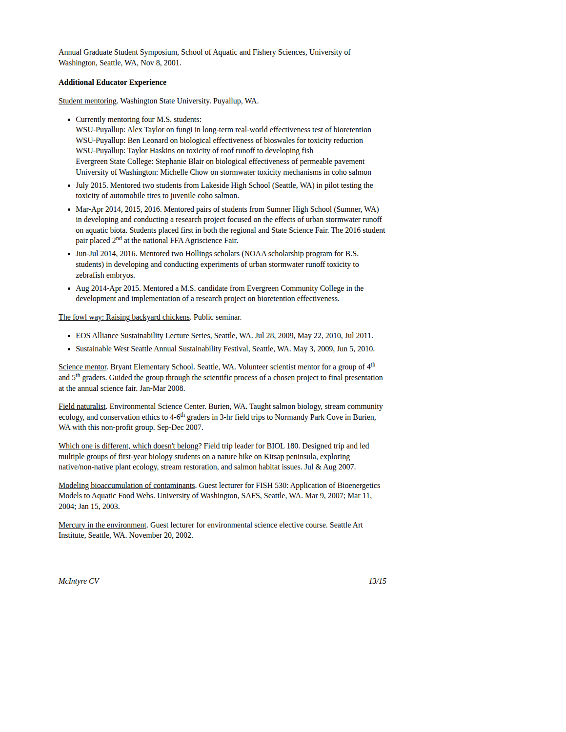Annual Graduate Student Symposium, School of Aquatic and Fishery Sciences, University of Washington, Seattle, WA, Nov 8, 2001.
Additional Educator Experience
Student mentoring. Washington State University. Puyallup, WA.
Currently mentoring four M.S. students:
WSU-Puyallup: Alex Taylor on fungi in long-term real-world effectiveness test of bioretention
WSU-Puyallup: Ben Leonard on biological effectiveness of bioswales for toxicity reduction
WSU-Puyallup: Taylor Haskins on toxicity of roof runoff to developing fish
Evergreen State College: Stephanie Blair on biological effectiveness of permeable pavement
University of Washington: Michelle Chow on stormwater toxicity mechanisms in coho salmon
July 2015. Mentored two students from Lakeside High School (Seattle, WA) in pilot testing the toxicity of automobile tires to juvenile coho salmon.
Mar-Apr 2014, 2015, 2016. Mentored pairs of students from Sumner High School (Sumner, WA) in developing and conducting a research project focused on the effects of urban stormwater runoff on aquatic biota. Students placed first in both the regional and State Science Fair. The 2016 student pair placed 2nd at the national FFA Agriscience Fair.
Jun-Jul 2014, 2016. Mentored two Hollings scholars (NOAA scholarship program for B.S. students) in developing and conducting experiments of urban stormwater runoff toxicity to zebrafish embryos.
Aug 2014-Apr 2015. Mentored a M.S. candidate from Evergreen Community College in the development and implementation of a research project on bioretention effectiveness.
The fowl way: Raising backyard chickens. Public seminar.
EOS Alliance Sustainability Lecture Series, Seattle, WA. Jul 28, 2009, May 22, 2010, Jul 2011.
Sustainable West Seattle Annual Sustainability Festival, Seattle, WA. May 3, 2009, Jun 5, 2010.
Science mentor. Bryant Elementary School. Seattle, WA. Volunteer scientist mentor for a group of 4th and 5th graders. Guided the group through the scientific process of a chosen project to final presentation at the annual science fair. Jan-Mar 2008.
Field naturalist. Environmental Science Center. Burien, WA. Taught salmon biology, stream community ecology, and conservation ethics to 4-6th graders in 3-hr field trips to Normandy Park Cove in Burien, WA with this non-profit group. Sep-Dec 2007.
Which one is different, which doesn't belong? Field trip leader for BIOL 180. Designed trip and led multiple groups of first-year biology students on a nature hike on Kitsap peninsula, exploring native/non-native plant ecology, stream restoration, and salmon habitat issues. Jul & Aug 2007.
Modeling bioaccumulation of contaminants. Guest lecturer for FISH 530: Application of Bioenergetics Models to Aquatic Food Webs. University of Washington, SAFS, Seattle, WA. Mar 9, 2007; Mar 11, 2004; Jan 15, 2003.
Mercury in the environment. Guest lecturer for environmental science elective course. Seattle Art Institute, Seattle, WA. November 20, 2002.
McIntyre CV 13/15